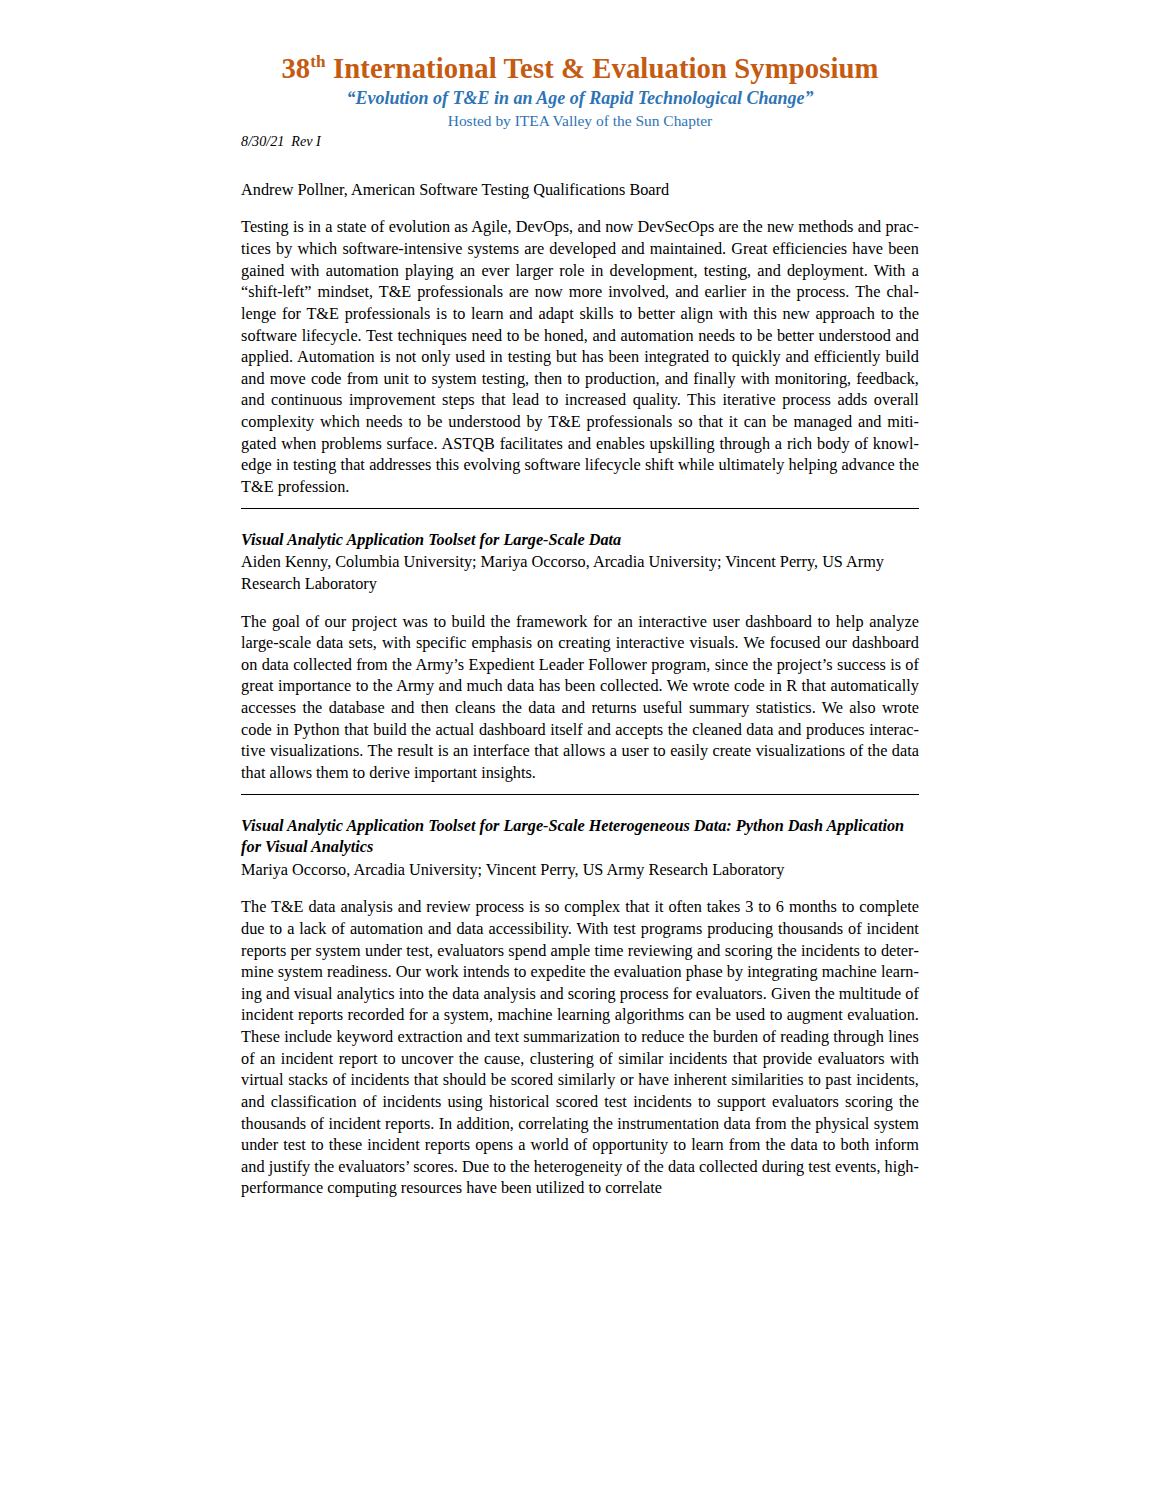38th International Test & Evaluation Symposium
“Evolution of T&E in an Age of Rapid Technological Change”
Hosted by ITEA Valley of the Sun Chapter
8/30/21 Rev I
Andrew Pollner, American Software Testing Qualifications Board
Testing is in a state of evolution as Agile, DevOps, and now DevSecOps are the new methods and practices by which software-intensive systems are developed and maintained. Great efficiencies have been gained with automation playing an ever larger role in development, testing, and deployment. With a “shift-left” mindset, T&E professionals are now more involved, and earlier in the process. The challenge for T&E professionals is to learn and adapt skills to better align with this new approach to the software lifecycle. Test techniques need to be honed, and automation needs to be better understood and applied. Automation is not only used in testing but has been integrated to quickly and efficiently build and move code from unit to system testing, then to production, and finally with monitoring, feedback, and continuous improvement steps that lead to increased quality. This iterative process adds overall complexity which needs to be understood by T&E professionals so that it can be managed and mitigated when problems surface. ASTQB facilitates and enables upskilling through a rich body of knowledge in testing that addresses this evolving software lifecycle shift while ultimately helping advance the T&E profession.
Visual Analytic Application Toolset for Large-Scale Data
Aiden Kenny, Columbia University; Mariya Occorso, Arcadia University; Vincent Perry, US Army Research Laboratory
The goal of our project was to build the framework for an interactive user dashboard to help analyze large-scale data sets, with specific emphasis on creating interactive visuals. We focused our dashboard on data collected from the Army’s Expedient Leader Follower program, since the project’s success is of great importance to the Army and much data has been collected. We wrote code in R that automatically accesses the database and then cleans the data and returns useful summary statistics. We also wrote code in Python that build the actual dashboard itself and accepts the cleaned data and produces interactive visualizations. The result is an interface that allows a user to easily create visualizations of the data that allows them to derive important insights.
Visual Analytic Application Toolset for Large-Scale Heterogeneous Data: Python Dash Application for Visual Analytics
Mariya Occorso, Arcadia University; Vincent Perry, US Army Research Laboratory
The T&E data analysis and review process is so complex that it often takes 3 to 6 months to complete due to a lack of automation and data accessibility. With test programs producing thousands of incident reports per system under test, evaluators spend ample time reviewing and scoring the incidents to determine system readiness. Our work intends to expedite the evaluation phase by integrating machine learning and visual analytics into the data analysis and scoring process for evaluators. Given the multitude of incident reports recorded for a system, machine learning algorithms can be used to augment evaluation. These include keyword extraction and text summarization to reduce the burden of reading through lines of an incident report to uncover the cause, clustering of similar incidents that provide evaluators with virtual stacks of incidents that should be scored similarly or have inherent similarities to past incidents, and classification of incidents using historical scored test incidents to support evaluators scoring the thousands of incident reports. In addition, correlating the instrumentation data from the physical system under test to these incident reports opens a world of opportunity to learn from the data to both inform and justify the evaluators’ scores. Due to the heterogeneity of the data collected during test events, high-performance computing resources have been utilized to correlate